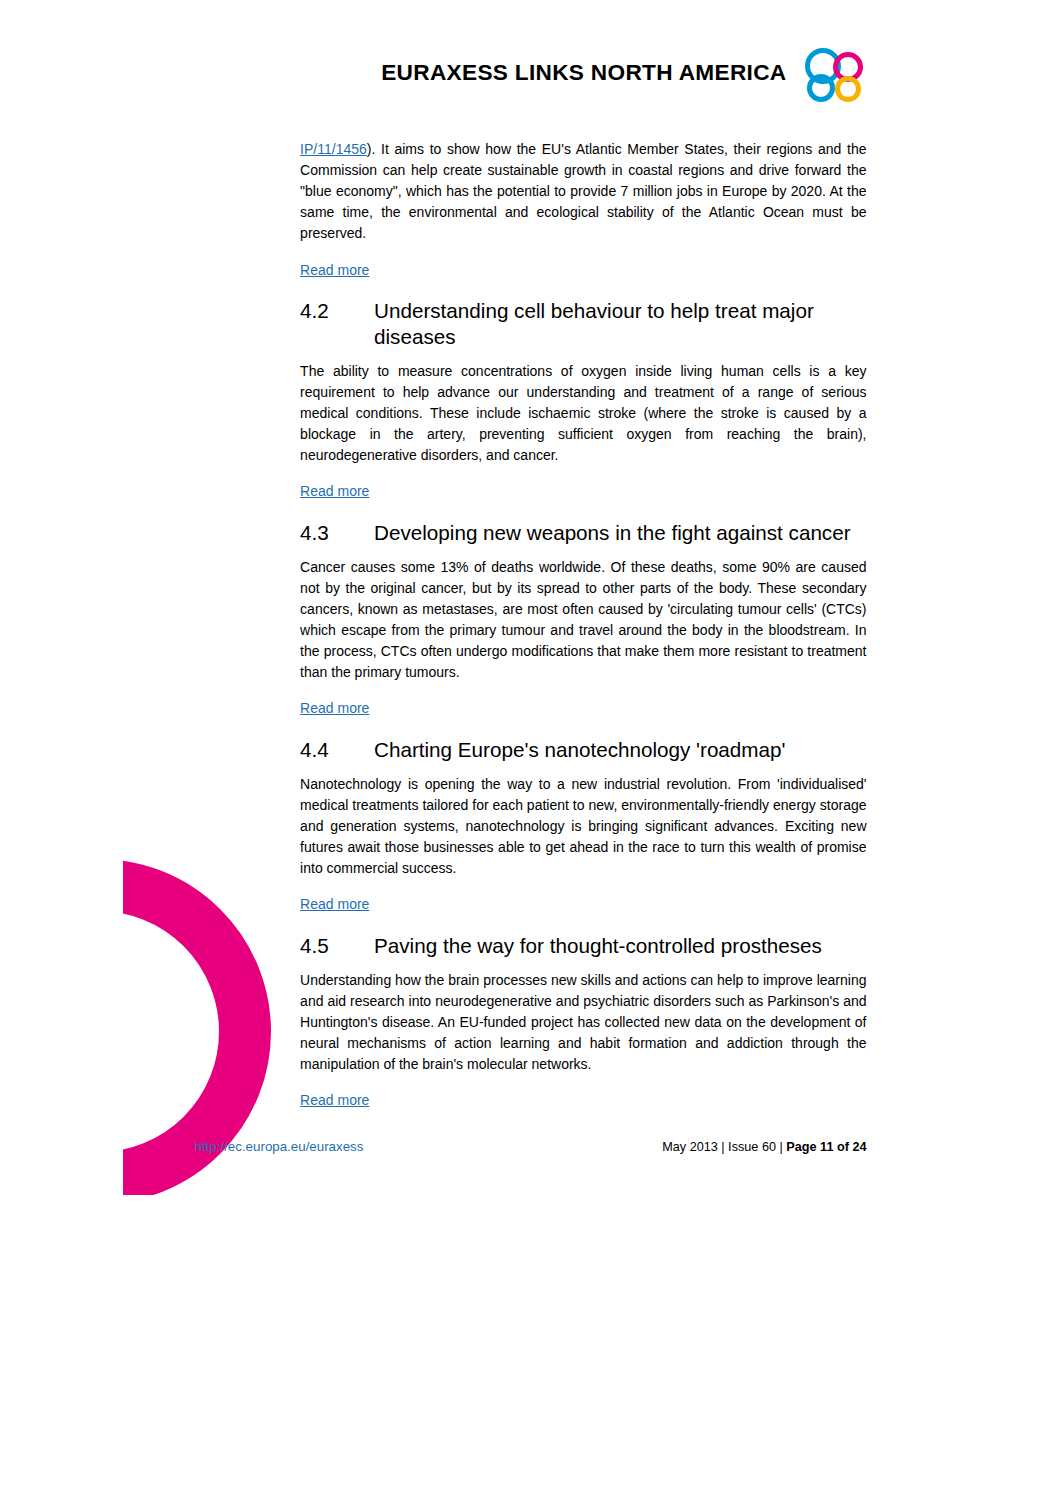EURAXESS LINKS NORTH AMERICA
IP/11/1456). It aims to show how the EU's Atlantic Member States, their regions and the Commission can help create sustainable growth in coastal regions and drive forward the "blue economy", which has the potential to provide 7 million jobs in Europe by 2020. At the same time, the environmental and ecological stability of the Atlantic Ocean must be preserved.
Read more
4.2 Understanding cell behaviour to help treat major diseases
The ability to measure concentrations of oxygen inside living human cells is a key requirement to help advance our understanding and treatment of a range of serious medical conditions. These include ischaemic stroke (where the stroke is caused by a blockage in the artery, preventing sufficient oxygen from reaching the brain), neurodegenerative disorders, and cancer.
Read more
4.3 Developing new weapons in the fight against cancer
Cancer causes some 13% of deaths worldwide. Of these deaths, some 90% are caused not by the original cancer, but by its spread to other parts of the body. These secondary cancers, known as metastases, are most often caused by 'circulating tumour cells' (CTCs) which escape from the primary tumour and travel around the body in the bloodstream. In the process, CTCs often undergo modifications that make them more resistant to treatment than the primary tumours.
Read more
4.4 Charting Europe's nanotechnology 'roadmap'
Nanotechnology is opening the way to a new industrial revolution. From 'individualised' medical treatments tailored for each patient to new, environmentally-friendly energy storage and generation systems, nanotechnology is bringing significant advances. Exciting new futures await those businesses able to get ahead in the race to turn this wealth of promise into commercial success.
Read more
4.5 Paving the way for thought-controlled prostheses
Understanding how the brain processes new skills and actions can help to improve learning and aid research into neurodegenerative and psychiatric disorders such as Parkinson's and Huntington's disease. An EU-funded project has collected new data on the development of neural mechanisms of action learning and habit formation and addiction through the manipulation of the brain's molecular networks.
Read more
http://ec.europa.eu/euraxess
May 2013 | Issue 60 | Page 11 of 24